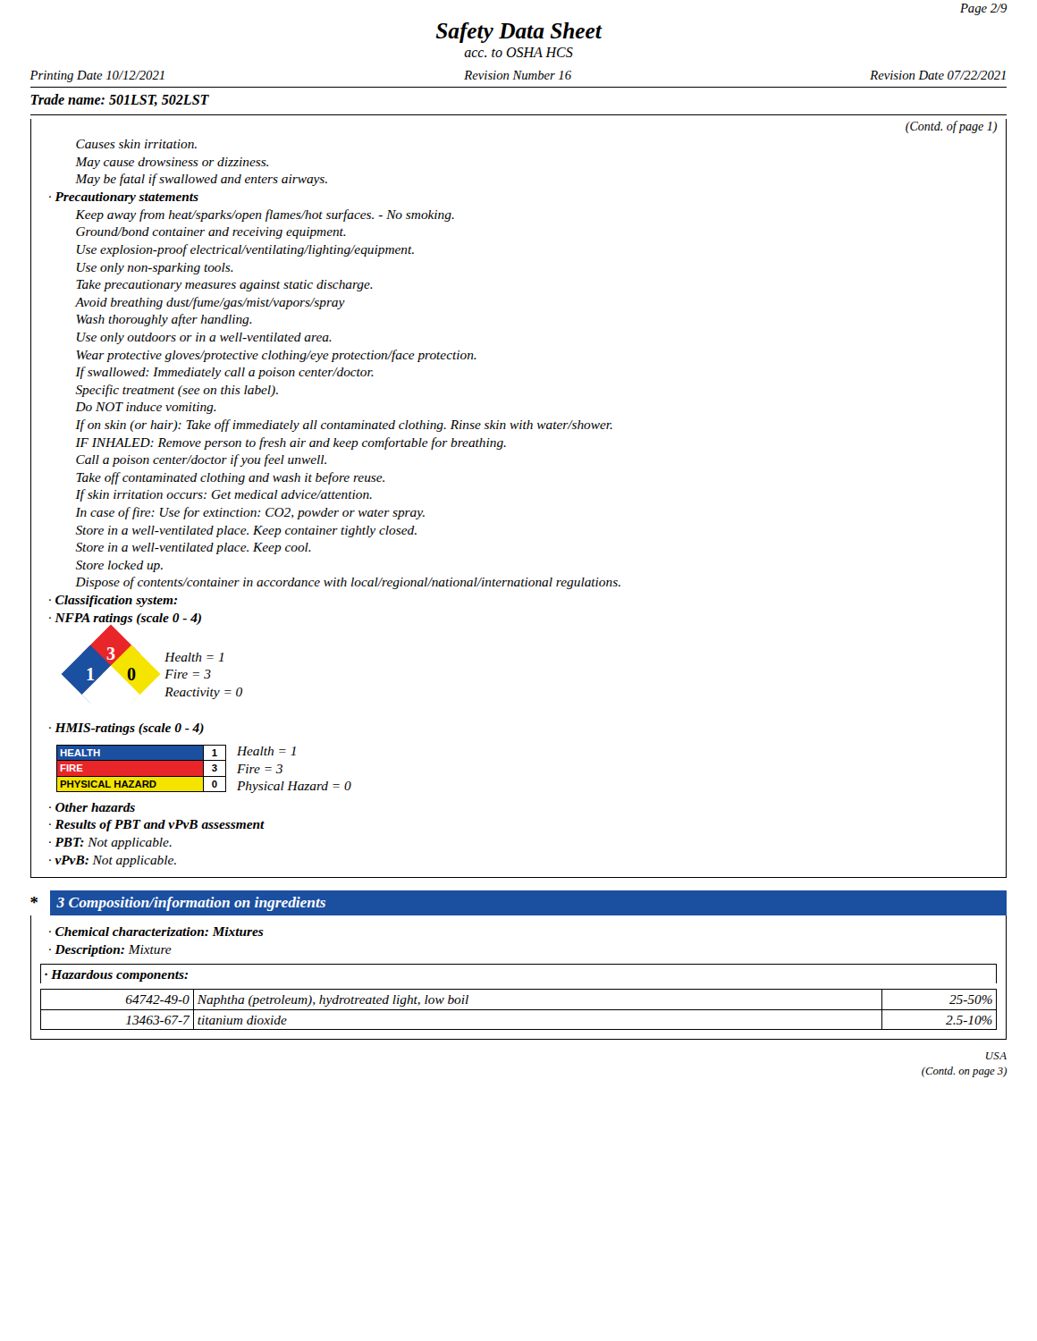Page 2/9
Safety Data Sheet
acc. to OSHA HCS
Printing Date 10/12/2021 Revision Number 16 Revision Date 07/22/2021
Trade name: 501LST, 502LST
(Contd. of page 1)
Causes skin irritation.
May cause drowsiness or dizziness.
May be fatal if swallowed and enters airways.
· Precautionary statements
Keep away from heat/sparks/open flames/hot surfaces. - No smoking.
Ground/bond container and receiving equipment.
Use explosion-proof electrical/ventilating/lighting/equipment.
Use only non-sparking tools.
Take precautionary measures against static discharge.
Avoid breathing dust/fume/gas/mist/vapors/spray
Wash thoroughly after handling.
Use only outdoors or in a well-ventilated area.
Wear protective gloves/protective clothing/eye protection/face protection.
If swallowed: Immediately call a poison center/doctor.
Specific treatment (see on this label).
Do NOT induce vomiting.
If on skin (or hair): Take off immediately all contaminated clothing. Rinse skin with water/shower.
IF INHALED: Remove person to fresh air and keep comfortable for breathing.
Call a poison center/doctor if you feel unwell.
Take off contaminated clothing and wash it before reuse.
If skin irritation occurs: Get medical advice/attention.
In case of fire: Use for extinction: CO2, powder or water spray.
Store in a well-ventilated place. Keep container tightly closed.
Store in a well-ventilated place. Keep cool.
Store locked up.
Dispose of contents/container in accordance with local/regional/national/international regulations.
· Classification system:
· NFPA ratings (scale 0 - 4)
3
1
0
Health = 1
Fire = 3
Reactivity = 0
· HMIS-ratings (scale 0 - 4)
| HEALTH | 1 |
| FIRE | 3 |
| PHYSICAL HAZARD | 0 |
Health = 1
Fire = 3
Physical Hazard = 0
· Other hazards
· Results of PBT and vPvB assessment
· PBT: Not applicable.
· vPvB: Not applicable.
*
3 Composition/information on ingredients
· Chemical characterization: Mixtures
· Description: Mixture
· Hazardous components:
| 64742-49-0 | Naphtha (petroleum), hydrotreated light, low boil | 25-50% |
| 13463-67-7 | titanium dioxide | 2.5-10% |
USA
(Contd. on page 3)